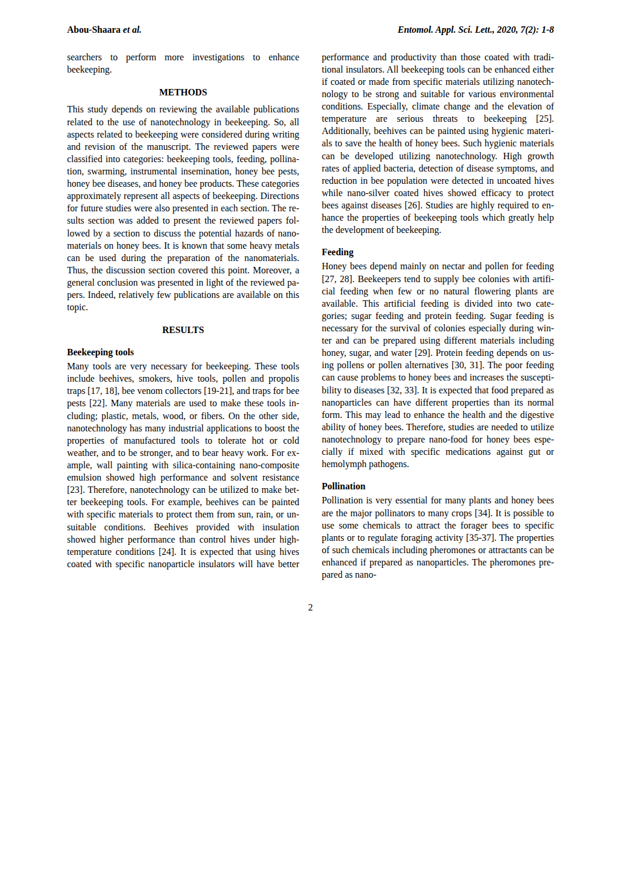Abou-Shaara et al.
Entomol. Appl. Sci. Lett., 2020, 7(2): 1-8
searchers to perform more investigations to enhance beekeeping.
METHODS
This study depends on reviewing the available publications related to the use of nanotechnology in beekeeping. So, all aspects related to beekeeping were considered during writing and revision of the manuscript. The reviewed papers were classified into categories: beekeeping tools, feeding, pollination, swarming, instrumental insemination, honey bee pests, honey bee diseases, and honey bee products. These categories approximately represent all aspects of beekeeping. Directions for future studies were also presented in each section. The results section was added to present the reviewed papers followed by a section to discuss the potential hazards of nanomaterials on honey bees. It is known that some heavy metals can be used during the preparation of the nanomaterials. Thus, the discussion section covered this point. Moreover, a general conclusion was presented in light of the reviewed papers. Indeed, relatively few publications are available on this topic.
RESULTS
Beekeeping tools
Many tools are very necessary for beekeeping. These tools include beehives, smokers, hive tools, pollen and propolis traps [17, 18], bee venom collectors [19-21], and traps for bee pests [22]. Many materials are used to make these tools including; plastic, metals, wood, or fibers. On the other side, nanotechnology has many industrial applications to boost the properties of manufactured tools to tolerate hot or cold weather, and to be stronger, and to bear heavy work. For example, wall painting with silica-containing nano-composite emulsion showed high performance and solvent resistance [23]. Therefore, nanotechnology can be utilized to make better beekeeping tools. For example, beehives can be painted with specific materials to protect them from sun, rain, or unsuitable conditions. Beehives provided with insulation showed higher performance than control hives under high-temperature conditions [24]. It is expected that using hives coated with specific nanoparticle insulators will have better performance and productivity than those coated with traditional insulators. All beekeeping tools can be enhanced either if coated or made from specific materials utilizing nanotechnology to be strong and suitable for various environmental conditions. Especially, climate change and the elevation of temperature are serious threats to beekeeping [25]. Additionally, beehives can be painted using hygienic materials to save the health of honey bees. Such hygienic materials can be developed utilizing nanotechnology. High growth rates of applied bacteria, detection of disease symptoms, and reduction in bee population were detected in uncoated hives while nano-silver coated hives showed efficacy to protect bees against diseases [26]. Studies are highly required to enhance the properties of beekeeping tools which greatly help the development of beekeeping.
Feeding
Honey bees depend mainly on nectar and pollen for feeding [27, 28]. Beekeepers tend to supply bee colonies with artificial feeding when few or no natural flowering plants are available. This artificial feeding is divided into two categories; sugar feeding and protein feeding. Sugar feeding is necessary for the survival of colonies especially during winter and can be prepared using different materials including honey, sugar, and water [29]. Protein feeding depends on using pollens or pollen alternatives [30, 31]. The poor feeding can cause problems to honey bees and increases the susceptibility to diseases [32, 33]. It is expected that food prepared as nanoparticles can have different properties than its normal form. This may lead to enhance the health and the digestive ability of honey bees. Therefore, studies are needed to utilize nanotechnology to prepare nano-food for honey bees especially if mixed with specific medications against gut or hemolymph pathogens.
Pollination
Pollination is very essential for many plants and honey bees are the major pollinators to many crops [34]. It is possible to use some chemicals to attract the forager bees to specific plants or to regulate foraging activity [35-37]. The properties of such chemicals including pheromones or attractants can be enhanced if prepared as nanoparticles. The pheromones prepared as nano-
2